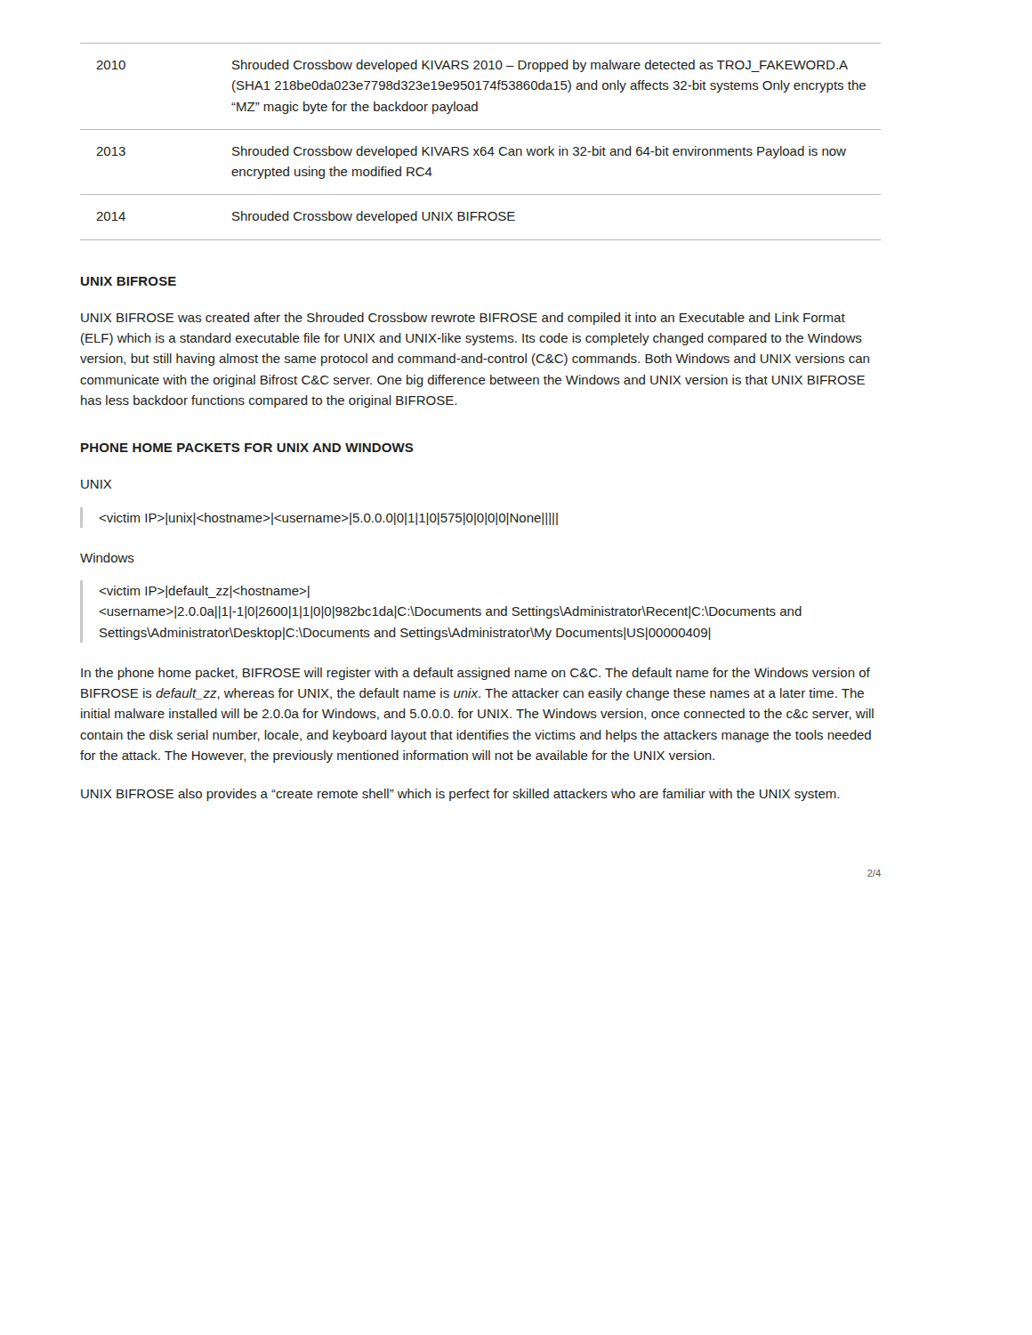| 2010 | Shrouded Crossbow developed KIVARS 2010 – Dropped by malware detected as TROJ_FAKEWORD.A (SHA1 218be0da023e7798d323e19e950174f53860da15) and only affects 32-bit systems Only encrypts the “MZ” magic byte for the backdoor payload |
| 2013 | Shrouded Crossbow developed KIVARS x64 Can work in 32-bit and 64-bit environments Payload is now encrypted using the modified RC4 |
| 2014 | Shrouded Crossbow developed UNIX BIFROSE |
UNIX BIFROSE
UNIX BIFROSE was created after the Shrouded Crossbow rewrote BIFROSE and compiled it into an Executable and Link Format (ELF) which is a standard executable file for UNIX and UNIX-like systems. Its code is completely changed compared to the Windows version, but still having almost the same protocol and command-and-control (C&C) commands. Both Windows and UNIX versions can communicate with the original Bifrost C&C server. One big difference between the Windows and UNIX version is that UNIX BIFROSE has less backdoor functions compared to the original BIFROSE.
PHONE HOME PACKETS FOR UNIX AND WINDOWS
UNIX
<victim IP>|unix|<hostname>|<username>|5.0.0.0|0|1|1|0|575|0|0|0|0|None|||||
Windows
<victim IP>|default_zz|<hostname>|
<username>|2.0.0a||1|-1|0|2600|1|1|0|0|982bc1da|C:\Documents and Settings\Administrator\Recent|C:\Documents and Settings\Administrator\Desktop|C:\Documents and Settings\Administrator\My Documents|US|00000409|
In the phone home packet, BIFROSE will register with a default assigned name on C&C. The default name for the Windows version of BIFROSE is default_zz, whereas for UNIX, the default name is unix. The attacker can easily change these names at a later time. The initial malware installed will be 2.0.0a for Windows, and 5.0.0.0. for UNIX. The Windows version, once connected to the c&c server, will contain the disk serial number, locale, and keyboard layout that identifies the victims and helps the attackers manage the tools needed for the attack. The However, the previously mentioned information will not be available for the UNIX version.
UNIX BIFROSE also provides a “create remote shell” which is perfect for skilled attackers who are familiar with the UNIX system.
2/4